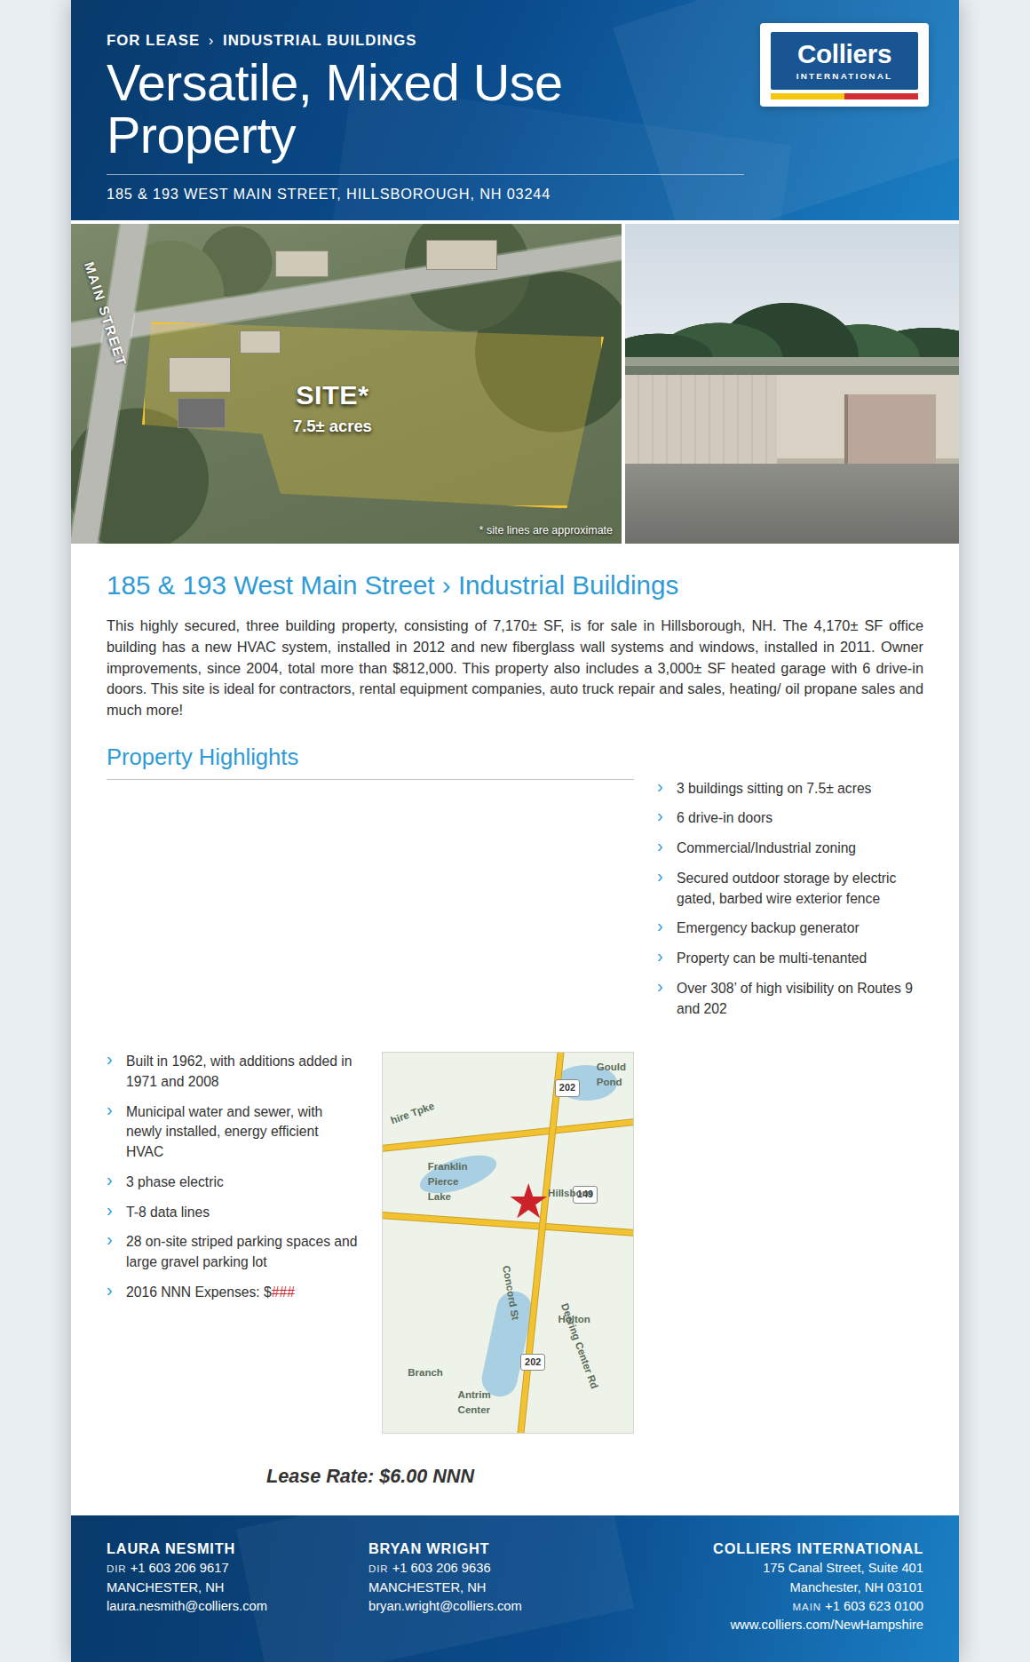For Lease › Industrial Buildings
Versatile, Mixed Use Property
185 & 193 WEST MAIN STREET, HILLSBOROUGH, NH 03244
Colliers
INTERNATIONAL
MAIN STREET
SITE*
7.5± acres
* site lines are approximate
185 & 193 West Main Street › Industrial Buildings
This highly secured, three building property, consisting of 7,170± SF, is for sale in Hillsborough, NH. The 4,170± SF office building has a new HVAC system, installed in 2012 and new fiberglass wall systems and windows, installed in 2011. Owner improvements, since 2004, total more than $812,000. This property also includes a 3,000± SF heated garage with 6 drive-in doors. This site is ideal for contractors, rental equipment companies, auto truck repair and sales, heating/ oil propane sales and much more!
Property Highlights
3 buildings sitting on 7.5± acres
6 drive-in doors
Commercial/Industrial zoning
Secured outdoor storage by electric gated, barbed wire exterior fence
Emergency backup generator
Property can be multi-tenanted
Over 308’ of high visibility on Routes 9 and 202
Built in 1962, with additions added in 1971 and 2008
Municipal water and sewer, with newly installed, energy efficient HVAC
3 phase electric
T-8 data lines
28 on-site striped parking spaces and large gravel parking lot
2016 NNN Expenses: $###
202
149
202
Hillsboro
Franklin
Pierce
Lake
Holton
Branch
Antrim
Center
Gould
Pond
hire Tpke
Concord St
Deering Center Rd
Lease Rate: $6.00 NNN
LAURA NESMITH
DIR +1 603 206 9617
MANCHESTER, NH
laura.nesmith@colliers.com
BRYAN WRIGHT
DIR +1 603 206 9636
MANCHESTER, NH
bryan.wright@colliers.com
COLLIERS INTERNATIONAL
175 Canal Street, Suite 401
Manchester, NH 03101
MAIN +1 603 623 0100
www.colliers.com/NewHampshire